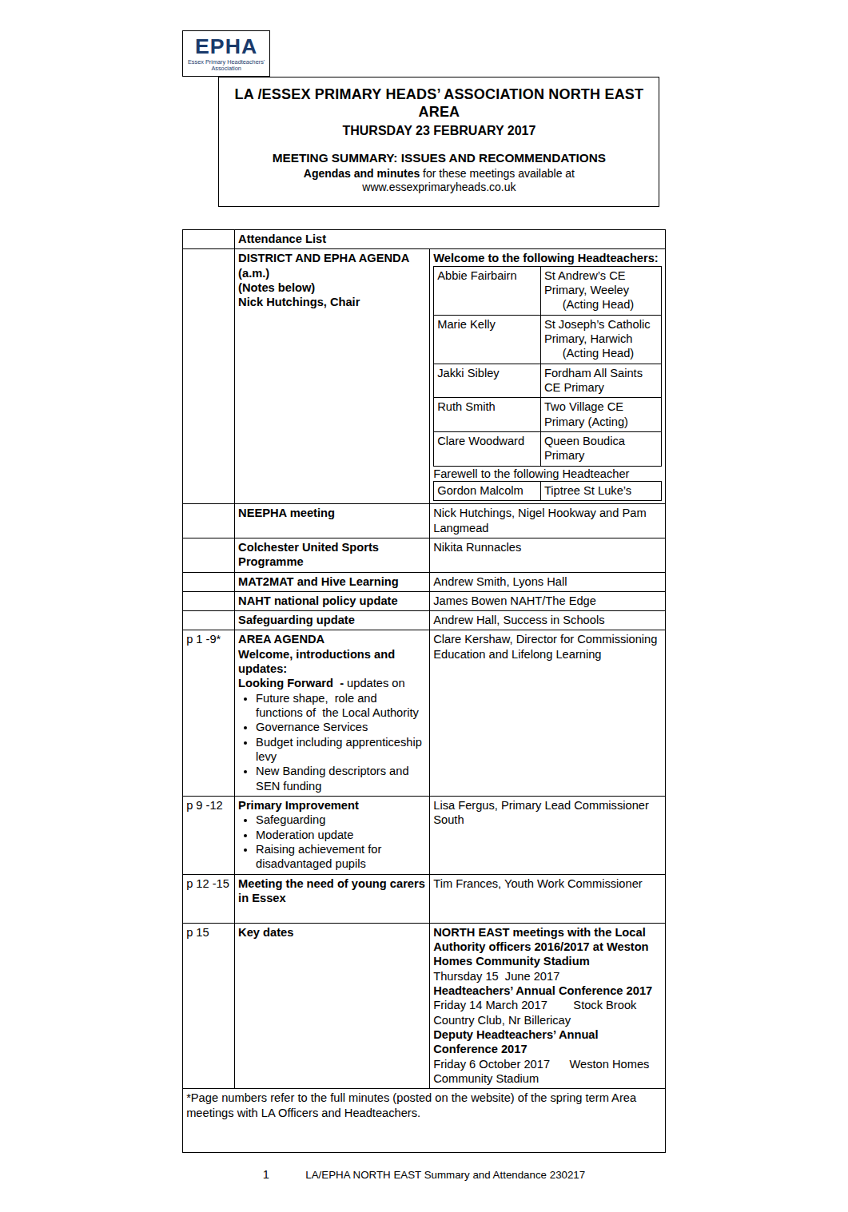EPHA Essex Primary Headteachers'
Association
LA /ESSEX PRIMARY HEADS’ ASSOCIATION NORTH EAST AREA
THURSDAY 23 FEBRUARY 2017
MEETING SUMMARY: ISSUES AND RECOMMENDATIONS
Agendas and minutes for these meetings available at www.essexprimaryheads.co.uk
| | Attendance List |
| | DISTRICT AND EPHA AGENDA (a.m.) (Notes below) Nick Hutchings, Chair | Welcome to the following Headteachers: / Abbie Fairbairn / St Andrew’s CE Primary, Weeley (Acting Head) / / Marie Kelly / St Joseph’s Catholic Primary, Harwich (Acting Head) / / Jakki Sibley / Fordham All Saints CE Primary / / Ruth Smith / Two Village CE Primary (Acting) / / Clare Woodward / Queen Boudica Primary / Farewell to the following Headteacher / Gordon Malcolm / Tiptree St Luke’s / |
| | NEEPHA meeting | Nick Hutchings, Nigel Hookway and Pam Langmead |
| | Colchester United Sports Programme | Nikita Runnacles |
| | MAT2MAT and Hive Learning | Andrew Smith, Lyons Hall |
| | NAHT national policy update | James Bowen NAHT/The Edge |
| | Safeguarding update | Andrew Hall, Success in Schools |
| p 1 -9* | AREA AGENDA Welcome, introductions and updates: Looking Forward - updates on Future shape, role and functions of the Local Authority Governance Services Budget including apprenticeship levy New Banding descriptors and SEN funding | Clare Kershaw, Director for Commissioning Education and Lifelong Learning |
| p 9 -12 | Primary Improvement Safeguarding Moderation update Raising achievement for disadvantaged pupils | Lisa Fergus, Primary Lead Commissioner South |
| p 12 -15 | Meeting the need of young carers in Essex | Tim Frances, Youth Work Commissioner |
| p 15 | Key dates | NORTH EAST meetings with the Local Authority officers 2016/2017 at Weston Homes Community Stadium Thursday 15 June 2017 Headteachers’ Annual Conference 2017 Friday 14 March 2017 Stock Brook Country Club, Nr Billericay Deputy Headteachers’ Annual Conference 2017 Friday 6 October 2017 Weston Homes Community Stadium |
| *Page numbers refer to the full minutes (posted on the website) of the spring term Area meetings with LA Officers and Headteachers. |
1 LA/EPHA NORTH EAST Summary and Attendance 230217